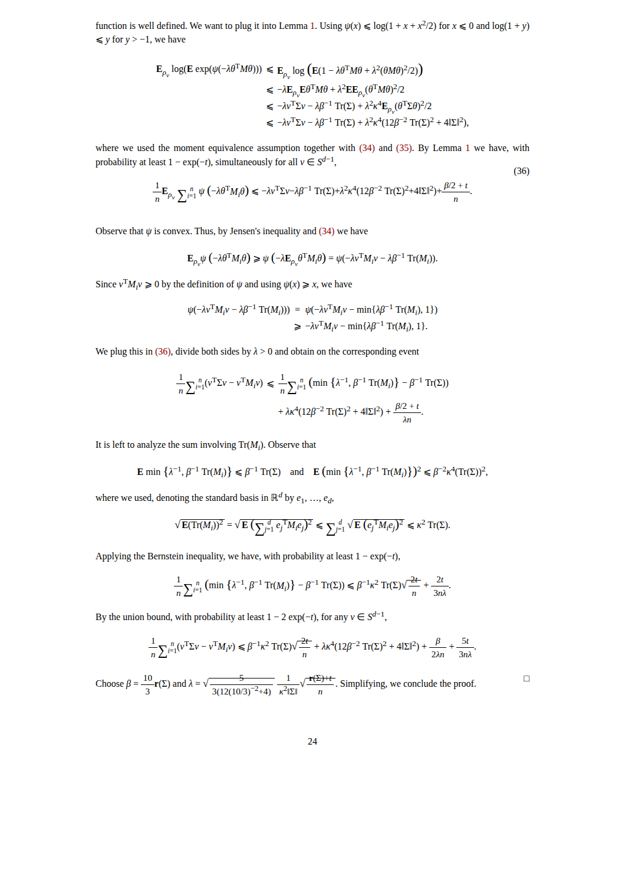function is well defined. We want to plug it into Lemma 1. Using ψ(x) ⩽ log(1 + x + x2/2) for x ⩽ 0 and log(1 + y) ⩽ y for y > −1, we have
| E ρ v log( E exp( ψ (− λθ T Mθ ))) | ⩽ | E ρ v log ( E (1 − λθ T Mθ + λ 2 ( θMθ ) 2 /2) ) |
| | ⩽ | − λ E ρ v E θ T Mθ + λ 2 EE ρ v ( θ T Mθ ) 2 /2 |
| | ⩽ | − λv T Σ v − λβ −1 Tr(Σ) + λ 2 κ 4 E ρ v ( θ T Σ θ ) 2 /2 |
| | ⩽ | − λv T Σ v − λβ −1 Tr(Σ) + λ 2 κ 4 (12 β −2 Tr(Σ) 2 + 4‖Σ‖ 2 ), |
where we used the moment equivalence assumption together with (34) and (35). By Lemma 1 we have, with probability at least 1 − exp(−t), simultaneously for all v ∈ Sd−1,
1 n Eρv ∑n
i=1 ψ (−λθTMiθ) ⩽ −λvTΣv−λβ−1 Tr(Σ)+λ2κ4(12β−2 Tr(Σ)2+4‖Σ‖2)+β/2 + t n. (36)
Observe that ψ is convex. Thus, by Jensen's inequality and (34) we have
Eρvψ (−λθTMiθ) ⩾ ψ (−λEρvθTMiθ) = ψ(−λvTMiv − λβ−1 Tr(Mi)).
Since vTMiv ⩾ 0 by the definition of ψ and using ψ(x) ⩾ x, we have
| ψ (− λv T M i v − λβ −1 Tr( M i ))) | = | ψ (− λv T M i v − min{ λβ −1 Tr( M i ), 1}) |
| | ⩾ | − λv T M i v − min{ λβ −1 Tr( M i ), 1}. |
We plug this in (36), divide both sides by λ > 0 and obtain on the corresponding event
| 1 n ∑ n i =1 ( v T Σ v − v T M i v ) | ⩽ | 1 n ∑ n i =1 ( min { λ −1 , β −1 Tr( M i ) } − β −1 Tr(Σ)) |
| | | + λκ 4 (12 β −2 Tr(Σ) 2 + 4‖Σ‖ 2 ) + β /2 + t λn . |
It is left to analyze the sum involving Tr(Mi). Observe that
E min {λ−1, β−1 Tr(Mi)} ⩽ β−1 Tr(Σ) and E (min {λ−1, β−1 Tr(Mi)})2 ⩽ β−2κ4(Tr(Σ))2,
where we used, denoting the standard basis in ℝd by e1, …, ed,
√E(Tr(Mi))2 = √E (∑d
j=1 ejTMiej)2 ⩽ ∑d
j=1 √E (ejTMiej)2 ⩽ κ2 Tr(Σ).
Applying the Bernstein inequality, we have, with probability at least 1 − exp(−t),
1 n∑n
i=1 (min {λ−1, β−1 Tr(Mi)} − β−1 Tr(Σ)) ⩽ β−1κ2 Tr(Σ)√2t n + 2t 3nλ.
By the union bound, with probability at least 1 − 2 exp(−t), for any v ∈ Sd−1,
1 n∑n
i=1(vTΣv − vTMiv) ⩽ β−1κ2 Tr(Σ)√2t n + λκ4(12β−2 Tr(Σ)2 + 4‖Σ‖2) + β 2λn + 5t 3nλ.
Choose β = 103 r(Σ) and λ = √53(12(10/3)−2+4) 1 κ2‖Σ‖√r(Σ)+t n. Simplifying, we conclude the proof. □
24